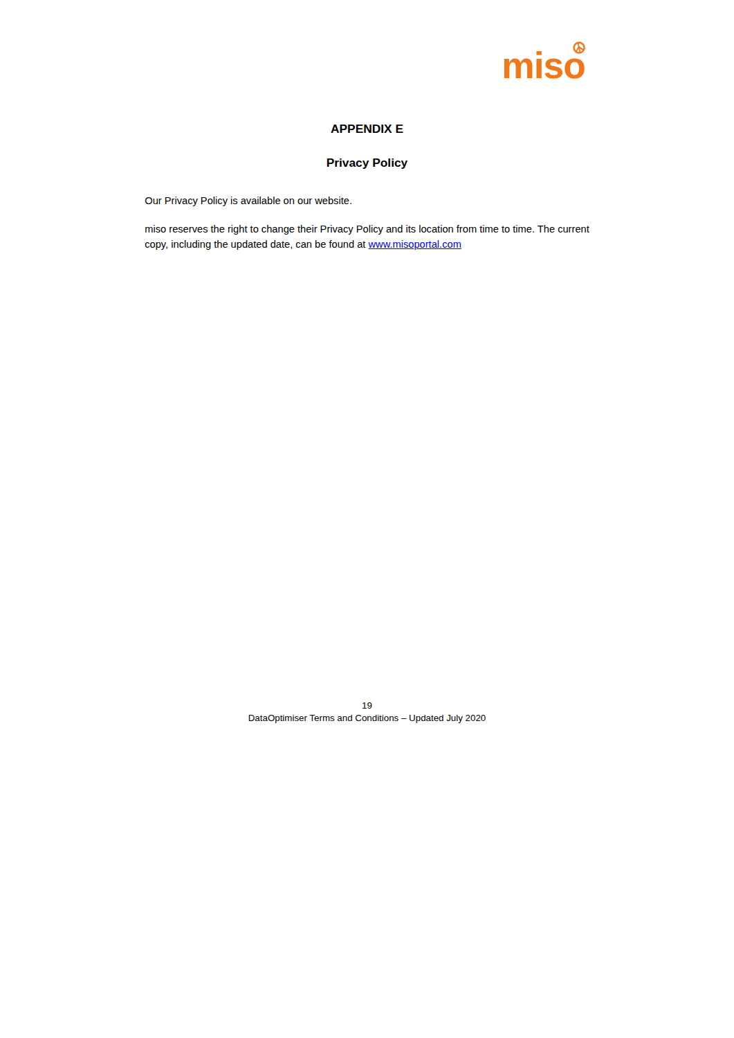miso☮
APPENDIX E
Privacy Policy
Our Privacy Policy is available on our website.
miso reserves the right to change their Privacy Policy and its location from time to time. The current copy, including the updated date, can be found at www.misoportal.com
19
DataOptimiser Terms and Conditions – Updated July 2020